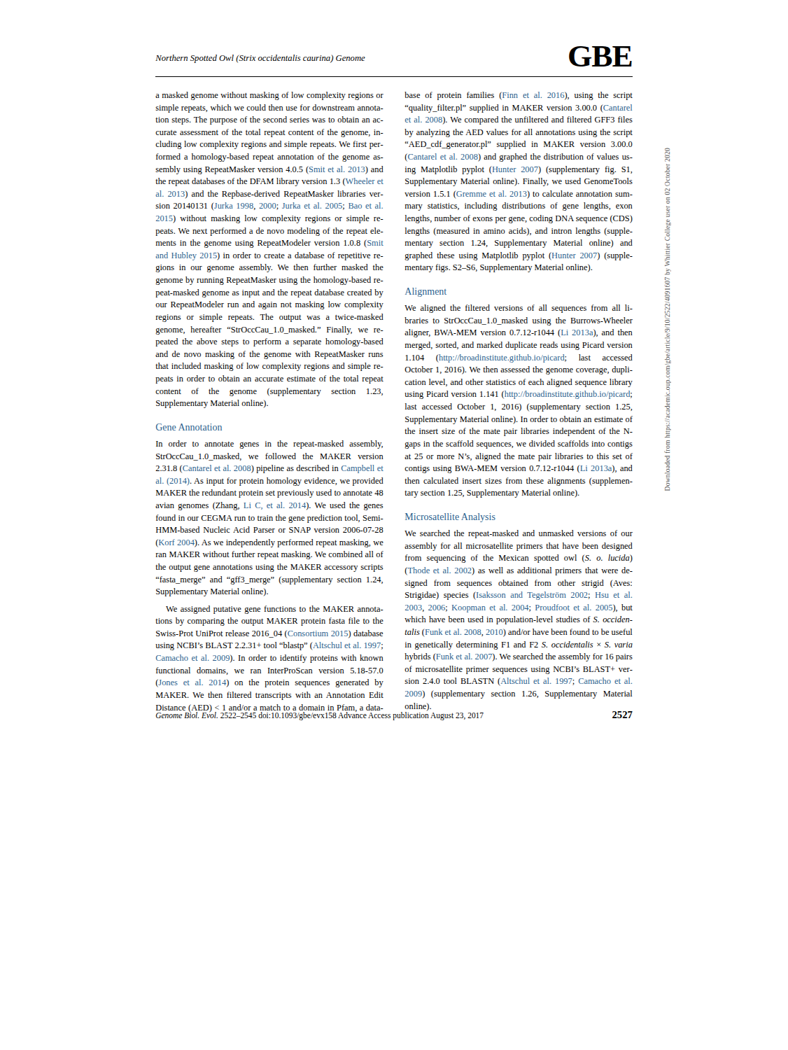Northern Spotted Owl (Strix occidentalis caurina) Genome
GBE
Downloaded from https://academic.oup.com/gbe/article/9/10/2522/4091607 by Whittier College user on 02 October 2020
a masked genome without masking of low complexity regions or simple repeats, which we could then use for downstream annotation steps. The purpose of the second series was to obtain an accurate assessment of the total repeat content of the genome, including low complexity regions and simple repeats. We first performed a homology-based repeat annotation of the genome assembly using RepeatMasker version 4.0.5 (Smit et al. 2013) and the repeat databases of the DFAM library version 1.3 (Wheeler et al. 2013) and the Repbase-derived RepeatMasker libraries version 20140131 (Jurka 1998, 2000; Jurka et al. 2005; Bao et al. 2015) without masking low complexity regions or simple repeats. We next performed a de novo modeling of the repeat elements in the genome using RepeatModeler version 1.0.8 (Smit and Hubley 2015) in order to create a database of repetitive regions in our genome assembly. We then further masked the genome by running RepeatMasker using the homology-based repeat-masked genome as input and the repeat database created by our RepeatModeler run and again not masking low complexity regions or simple repeats. The output was a twice-masked genome, hereafter “StrOccCau_1.0_masked.” Finally, we repeated the above steps to perform a separate homology-based and de novo masking of the genome with RepeatMasker runs that included masking of low complexity regions and simple repeats in order to obtain an accurate estimate of the total repeat content of the genome (supplementary section 1.23, Supplementary Material online).
Gene Annotation
In order to annotate genes in the repeat-masked assembly, StrOccCau_1.0_masked, we followed the MAKER version 2.31.8 (Cantarel et al. 2008) pipeline as described in Campbell et al. (2014). As input for protein homology evidence, we provided MAKER the redundant protein set previously used to annotate 48 avian genomes (Zhang, Li C, et al. 2014). We used the genes found in our CEGMA run to train the gene prediction tool, Semi-HMM-based Nucleic Acid Parser or SNAP version 2006-07-28 (Korf 2004). As we independently performed repeat masking, we ran MAKER without further repeat masking. We combined all of the output gene annotations using the MAKER accessory scripts “fasta_merge” and “gff3_merge” (supplementary section 1.24, Supplementary Material online).
We assigned putative gene functions to the MAKER annotations by comparing the output MAKER protein fasta file to the Swiss-Prot UniProt release 2016_04 (Consortium 2015) database using NCBI’s BLAST 2.2.31+ tool “blastp” (Altschul et al. 1997; Camacho et al. 2009). In order to identify proteins with known functional domains, we ran InterProScan version 5.18-57.0 (Jones et al. 2014) on the protein sequences generated by MAKER. We then filtered transcripts with an Annotation Edit Distance (AED) < 1 and/or a match to a domain in Pfam, a database of protein families (Finn et al. 2016), using the script “quality_filter.pl” supplied in MAKER version 3.00.0 (Cantarel et al. 2008). We compared the unfiltered and filtered GFF3 files by analyzing the AED values for all annotations using the script “AED_cdf_generator.pl” supplied in MAKER version 3.00.0 (Cantarel et al. 2008) and graphed the distribution of values using Matplotlib pyplot (Hunter 2007) (supplementary fig. S1, Supplementary Material online). Finally, we used GenomeTools version 1.5.1 (Gremme et al. 2013) to calculate annotation summary statistics, including distributions of gene lengths, exon lengths, number of exons per gene, coding DNA sequence (CDS) lengths (measured in amino acids), and intron lengths (supplementary section 1.24, Supplementary Material online) and graphed these using Matplotlib pyplot (Hunter 2007) (supplementary figs. S2–S6, Supplementary Material online).
Alignment
We aligned the filtered versions of all sequences from all libraries to StrOccCau_1.0_masked using the Burrows-Wheeler aligner, BWA-MEM version 0.7.12-r1044 (Li 2013a), and then merged, sorted, and marked duplicate reads using Picard version 1.104 (http://broadinstitute.github.io/picard; last accessed October 1, 2016). We then assessed the genome coverage, duplication level, and other statistics of each aligned sequence library using Picard version 1.141 (http://broadinstitute.github.io/picard; last accessed October 1, 2016) (supplementary section 1.25, Supplementary Material online). In order to obtain an estimate of the insert size of the mate pair libraries independent of the N-gaps in the scaffold sequences, we divided scaffolds into contigs at 25 or more N’s, aligned the mate pair libraries to this set of contigs using BWA-MEM version 0.7.12-r1044 (Li 2013a), and then calculated insert sizes from these alignments (supplementary section 1.25, Supplementary Material online).
Microsatellite Analysis
We searched the repeat-masked and unmasked versions of our assembly for all microsatellite primers that have been designed from sequencing of the Mexican spotted owl (S. o. lucida) (Thode et al. 2002) as well as additional primers that were designed from sequences obtained from other strigid (Aves: Strigidae) species (Isaksson and Tegelström 2002; Hsu et al. 2003, 2006; Koopman et al. 2004; Proudfoot et al. 2005), but which have been used in population-level studies of S. occidentalis (Funk et al. 2008, 2010) and/or have been found to be useful in genetically determining F1 and F2 S. occidentalis × S. varia hybrids (Funk et al. 2007). We searched the assembly for 16 pairs of microsatellite primer sequences using NCBI’s BLAST+ version 2.4.0 tool BLASTN (Altschul et al. 1997; Camacho et al. 2009) (supplementary section 1.26, Supplementary Material online).
Genome Biol. Evol. 2522–2545 doi:10.1093/gbe/evx158 Advance Access publication August 23, 2017
2527